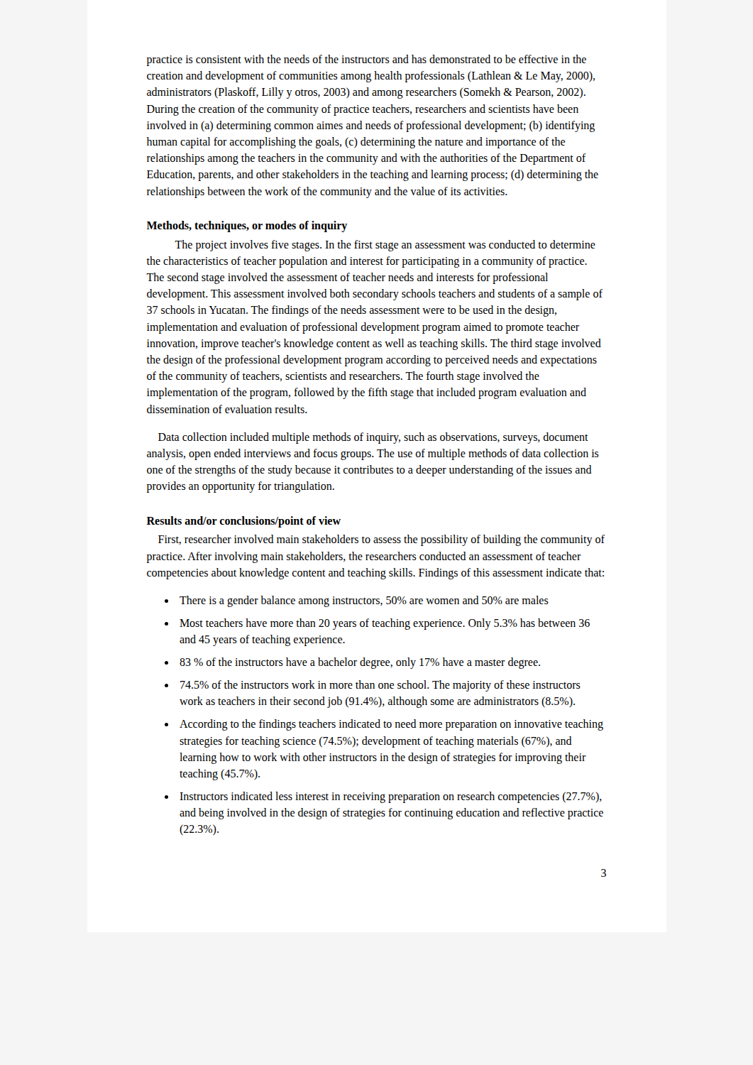practice is consistent with the needs of the instructors and has demonstrated to be effective in the creation and development of communities among health professionals (Lathlean & Le May, 2000), administrators (Plaskoff, Lilly y otros, 2003) and among researchers (Somekh & Pearson, 2002). During the creation of the community of practice teachers, researchers and scientists have been involved in (a) determining common aimes and needs of professional development; (b) identifying human capital for accomplishing the goals, (c) determining the nature and importance of the relationships among the teachers in the community and with the authorities of the Department of Education, parents, and other stakeholders in the teaching and learning process; (d) determining the relationships between the work of the community and the value of its activities.
Methods, techniques, or modes of inquiry
The project involves five stages. In the first stage an assessment was conducted to determine the characteristics of teacher population and interest for participating in a community of practice. The second stage involved the assessment of teacher needs and interests for professional development. This assessment involved both secondary schools teachers and students of a sample of 37 schools in Yucatan. The findings of the needs assessment were to be used in the design, implementation and evaluation of professional development program aimed to promote teacher innovation, improve teacher's knowledge content as well as teaching skills. The third stage involved the design of the professional development program according to perceived needs and expectations of the community of teachers, scientists and researchers. The fourth stage involved the implementation of the program, followed by the fifth stage that included program evaluation and dissemination of evaluation results.
Data collection included multiple methods of inquiry, such as observations, surveys, document analysis, open ended interviews and focus groups. The use of multiple methods of data collection is one of the strengths of the study because it contributes to a deeper understanding of the issues and provides an opportunity for triangulation.
Results and/or conclusions/point of view
First, researcher involved main stakeholders to assess the possibility of building the community of practice. After involving main stakeholders, the researchers conducted an assessment of teacher competencies about knowledge content and teaching skills. Findings of this assessment indicate that:
There is a gender balance among instructors, 50% are women and 50% are males
Most teachers have more than 20 years of teaching experience. Only 5.3% has between 36 and 45 years of teaching experience.
83 % of the instructors have a bachelor degree, only 17% have a master degree.
74.5% of the instructors work in more than one school. The majority of these instructors work as teachers in their second job (91.4%), although some are administrators (8.5%).
According to the findings teachers indicated to need more preparation on innovative teaching strategies for teaching science (74.5%); development of teaching materials (67%), and learning how to work with other instructors in the design of strategies for improving their teaching (45.7%).
Instructors indicated less interest in receiving preparation on research competencies (27.7%), and being involved in the design of strategies for continuing education and reflective practice (22.3%).
3